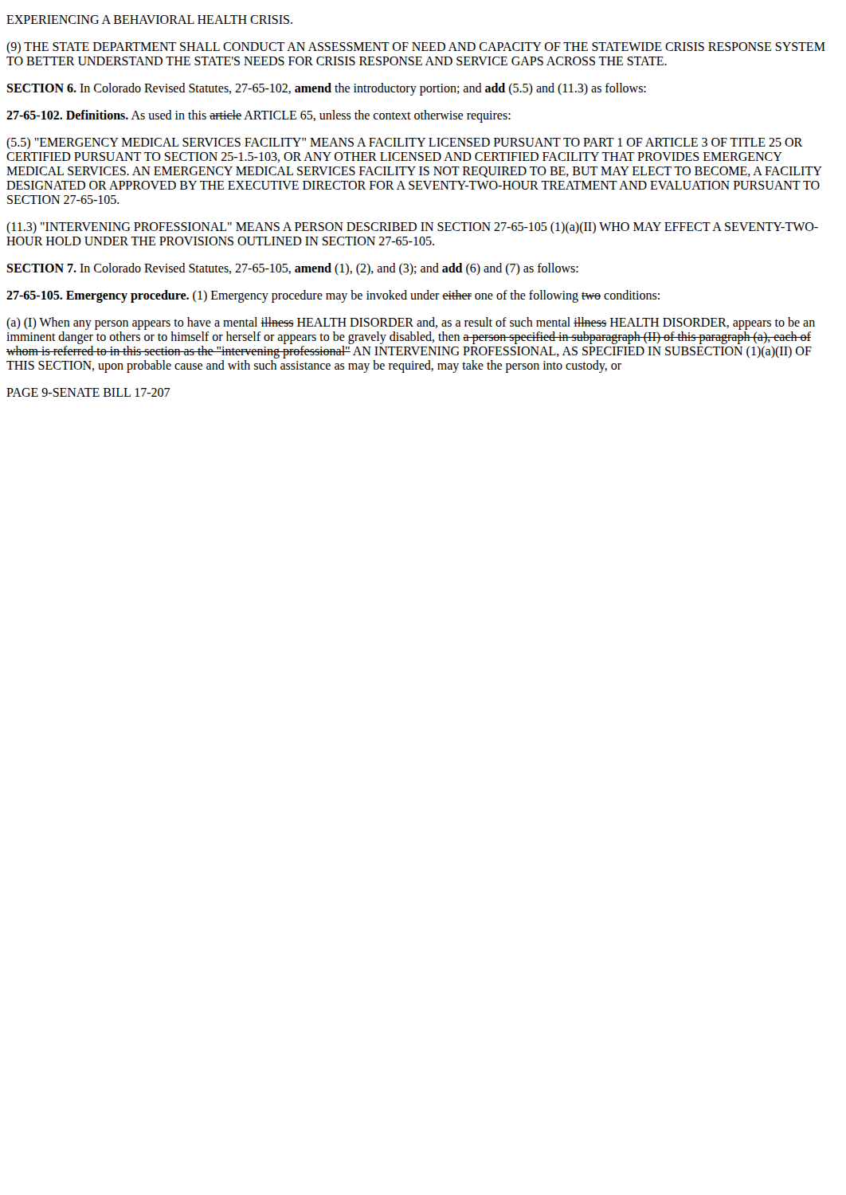EXPERIENCING A BEHAVIORAL HEALTH CRISIS.
(9) THE STATE DEPARTMENT SHALL CONDUCT AN ASSESSMENT OF NEED AND CAPACITY OF THE STATEWIDE CRISIS RESPONSE SYSTEM TO BETTER UNDERSTAND THE STATE'S NEEDS FOR CRISIS RESPONSE AND SERVICE GAPS ACROSS THE STATE.
SECTION 6. In Colorado Revised Statutes, 27-65-102, amend the introductory portion; and add (5.5) and (11.3) as follows:
27-65-102. Definitions. As used in this article ARTICLE 65, unless the context otherwise requires:
(5.5) "EMERGENCY MEDICAL SERVICES FACILITY" MEANS A FACILITY LICENSED PURSUANT TO PART 1 OF ARTICLE 3 OF TITLE 25 OR CERTIFIED PURSUANT TO SECTION 25-1.5-103, OR ANY OTHER LICENSED AND CERTIFIED FACILITY THAT PROVIDES EMERGENCY MEDICAL SERVICES. AN EMERGENCY MEDICAL SERVICES FACILITY IS NOT REQUIRED TO BE, BUT MAY ELECT TO BECOME, A FACILITY DESIGNATED OR APPROVED BY THE EXECUTIVE DIRECTOR FOR A SEVENTY-TWO-HOUR TREATMENT AND EVALUATION PURSUANT TO SECTION 27-65-105.
(11.3) "INTERVENING PROFESSIONAL" MEANS A PERSON DESCRIBED IN SECTION 27-65-105 (1)(a)(II) WHO MAY EFFECT A SEVENTY-TWO-HOUR HOLD UNDER THE PROVISIONS OUTLINED IN SECTION 27-65-105.
SECTION 7. In Colorado Revised Statutes, 27-65-105, amend (1), (2), and (3); and add (6) and (7) as follows:
27-65-105. Emergency procedure. (1) Emergency procedure may be invoked under either one of the following two conditions:
(a) (I) When any person appears to have a mental illness HEALTH DISORDER and, as a result of such mental illness HEALTH DISORDER, appears to be an imminent danger to others or to himself or herself or appears to be gravely disabled, then a person specified in subparagraph (II) of this paragraph (a), each of whom is referred to in this section as the "intervening professional" AN INTERVENING PROFESSIONAL, AS SPECIFIED IN SUBSECTION (1)(a)(II) OF THIS SECTION, upon probable cause and with such assistance as may be required, may take the person into custody, or
PAGE 9-SENATE BILL 17-207